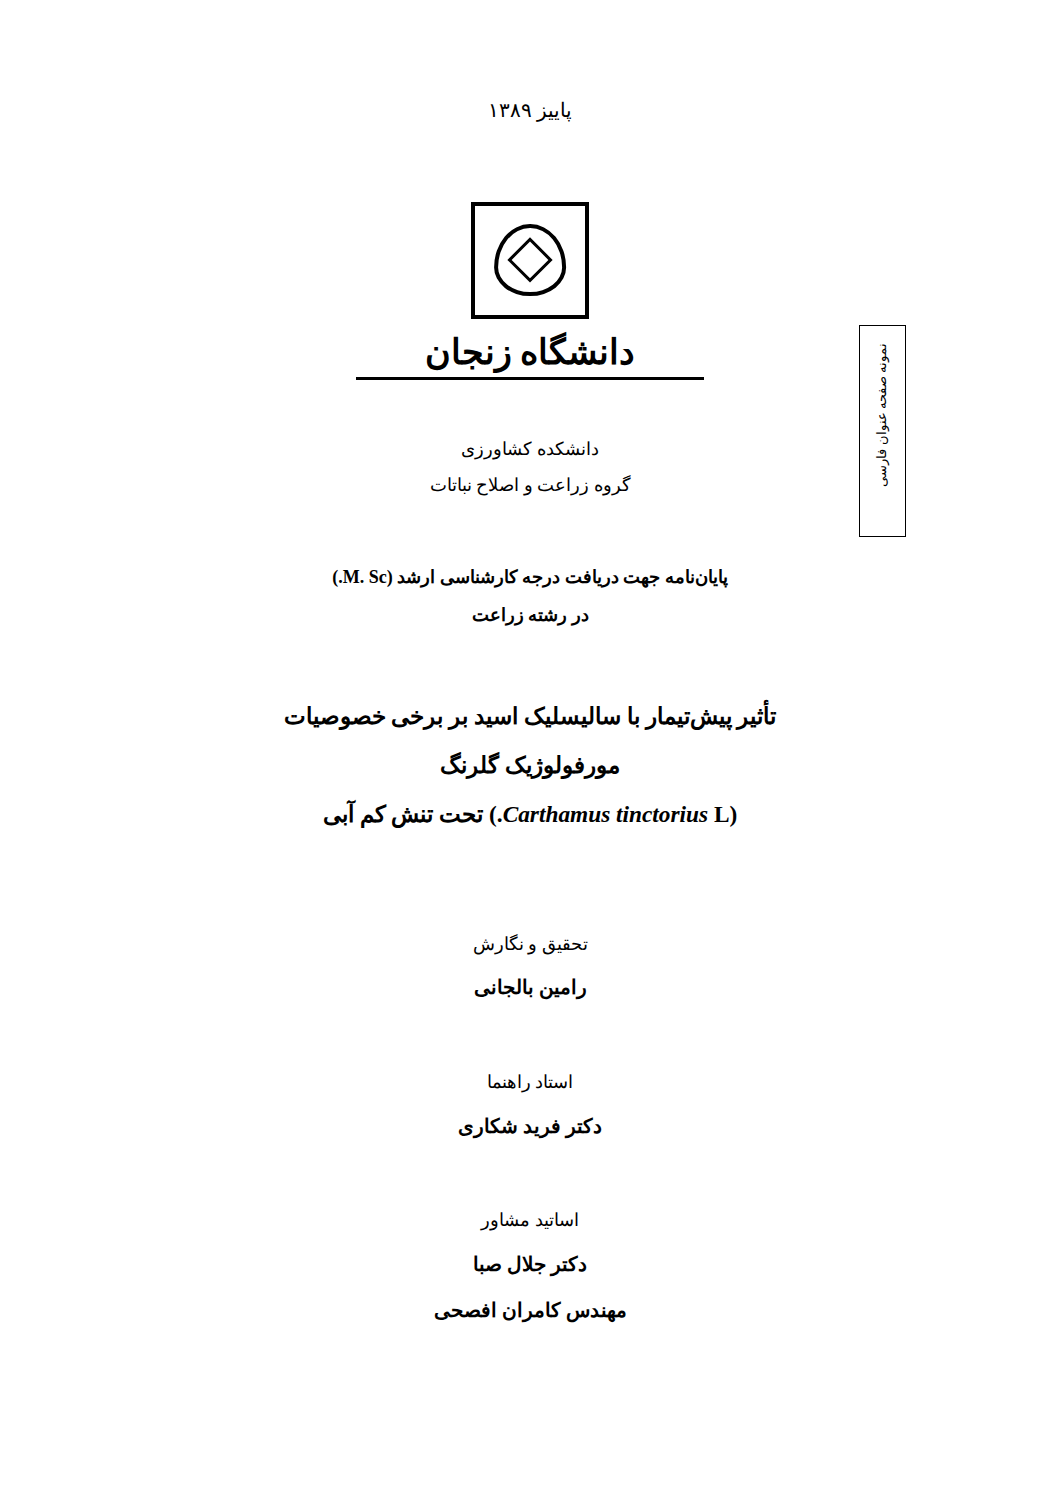پاییز ۱۳۸۹
دانشگاه زنجان
نمونه صفحه عنوان فارسی
دانشکده کشاورزی
گروه زراعت و اصلاح نباتات
پایان‌نامه جهت دریافت درجه کارشناسی ارشد (M. Sc.)
در رشته زراعت
تأثیر پیش‌تیمار با سالیسلیک اسید بر برخی خصوصیات مورفولوژیک گلرنگ
(Carthamus tinctorius L.) تحت تنش کم آبی
تحقیق و نگارش
رامین بالجانی
استاد راهنما
دکتر فرید شکاری
اساتید مشاور
دکتر جلال صبا
مهندس کامران افصحی